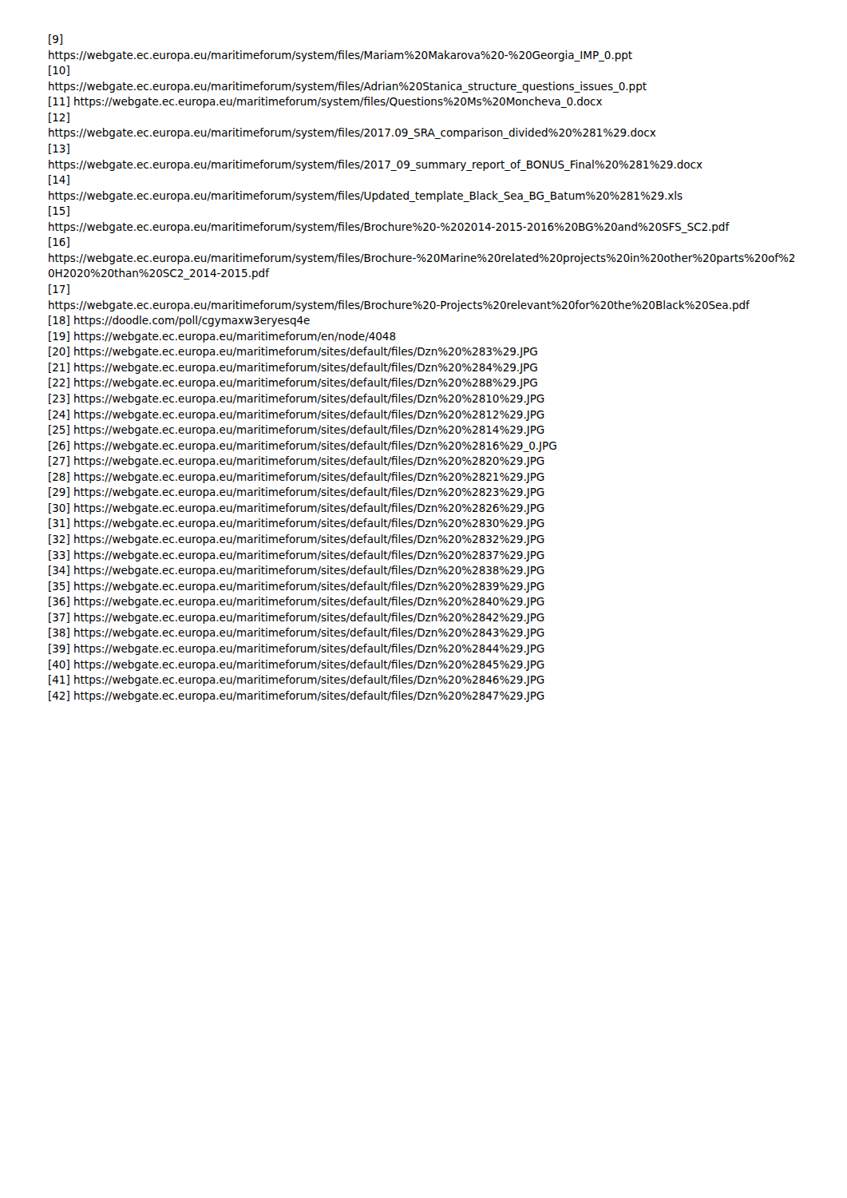[9] https://webgate.ec.europa.eu/maritimeforum/system/files/Mariam%20Makarova%20-%20Georgia_IMP_0.ppt
[10] https://webgate.ec.europa.eu/maritimeforum/system/files/Adrian%20Stanica_structure_questions_issues_0.ppt
[11] https://webgate.ec.europa.eu/maritimeforum/system/files/Questions%20Ms%20Moncheva_0.docx
[12] https://webgate.ec.europa.eu/maritimeforum/system/files/2017.09_SRA_comparison_divided%20%281%29.docx
[13] https://webgate.ec.europa.eu/maritimeforum/system/files/2017_09_summary_report_of_BONUS_Final%20%281%29.docx
[14] https://webgate.ec.europa.eu/maritimeforum/system/files/Updated_template_Black_Sea_BG_Batum%20%281%29.xls
[15] https://webgate.ec.europa.eu/maritimeforum/system/files/Brochure%20-%202014-2015-2016%20BG%20and%20SFS_SC2.pdf
[16] https://webgate.ec.europa.eu/maritimeforum/system/files/Brochure-%20Marine%20related%20projects%20in%20other%20parts%20of%20H2020%20than%20SC2_2014-2015.pdf
[17] https://webgate.ec.europa.eu/maritimeforum/system/files/Brochure%20-Projects%20relevant%20for%20the%20Black%20Sea.pdf
[18] https://doodle.com/poll/cgymaxw3eryesq4e
[19] https://webgate.ec.europa.eu/maritimeforum/en/node/4048
[20] https://webgate.ec.europa.eu/maritimeforum/sites/default/files/Dzn%20%283%29.JPG
[21] https://webgate.ec.europa.eu/maritimeforum/sites/default/files/Dzn%20%284%29.JPG
[22] https://webgate.ec.europa.eu/maritimeforum/sites/default/files/Dzn%20%288%29.JPG
[23] https://webgate.ec.europa.eu/maritimeforum/sites/default/files/Dzn%20%2810%29.JPG
[24] https://webgate.ec.europa.eu/maritimeforum/sites/default/files/Dzn%20%2812%29.JPG
[25] https://webgate.ec.europa.eu/maritimeforum/sites/default/files/Dzn%20%2814%29.JPG
[26] https://webgate.ec.europa.eu/maritimeforum/sites/default/files/Dzn%20%2816%29_0.JPG
[27] https://webgate.ec.europa.eu/maritimeforum/sites/default/files/Dzn%20%2820%29.JPG
[28] https://webgate.ec.europa.eu/maritimeforum/sites/default/files/Dzn%20%2821%29.JPG
[29] https://webgate.ec.europa.eu/maritimeforum/sites/default/files/Dzn%20%2823%29.JPG
[30] https://webgate.ec.europa.eu/maritimeforum/sites/default/files/Dzn%20%2826%29.JPG
[31] https://webgate.ec.europa.eu/maritimeforum/sites/default/files/Dzn%20%2830%29.JPG
[32] https://webgate.ec.europa.eu/maritimeforum/sites/default/files/Dzn%20%2832%29.JPG
[33] https://webgate.ec.europa.eu/maritimeforum/sites/default/files/Dzn%20%2837%29.JPG
[34] https://webgate.ec.europa.eu/maritimeforum/sites/default/files/Dzn%20%2838%29.JPG
[35] https://webgate.ec.europa.eu/maritimeforum/sites/default/files/Dzn%20%2839%29.JPG
[36] https://webgate.ec.europa.eu/maritimeforum/sites/default/files/Dzn%20%2840%29.JPG
[37] https://webgate.ec.europa.eu/maritimeforum/sites/default/files/Dzn%20%2842%29.JPG
[38] https://webgate.ec.europa.eu/maritimeforum/sites/default/files/Dzn%20%2843%29.JPG
[39] https://webgate.ec.europa.eu/maritimeforum/sites/default/files/Dzn%20%2844%29.JPG
[40] https://webgate.ec.europa.eu/maritimeforum/sites/default/files/Dzn%20%2845%29.JPG
[41] https://webgate.ec.europa.eu/maritimeforum/sites/default/files/Dzn%20%2846%29.JPG
[42] https://webgate.ec.europa.eu/maritimeforum/sites/default/files/Dzn%20%2847%29.JPG